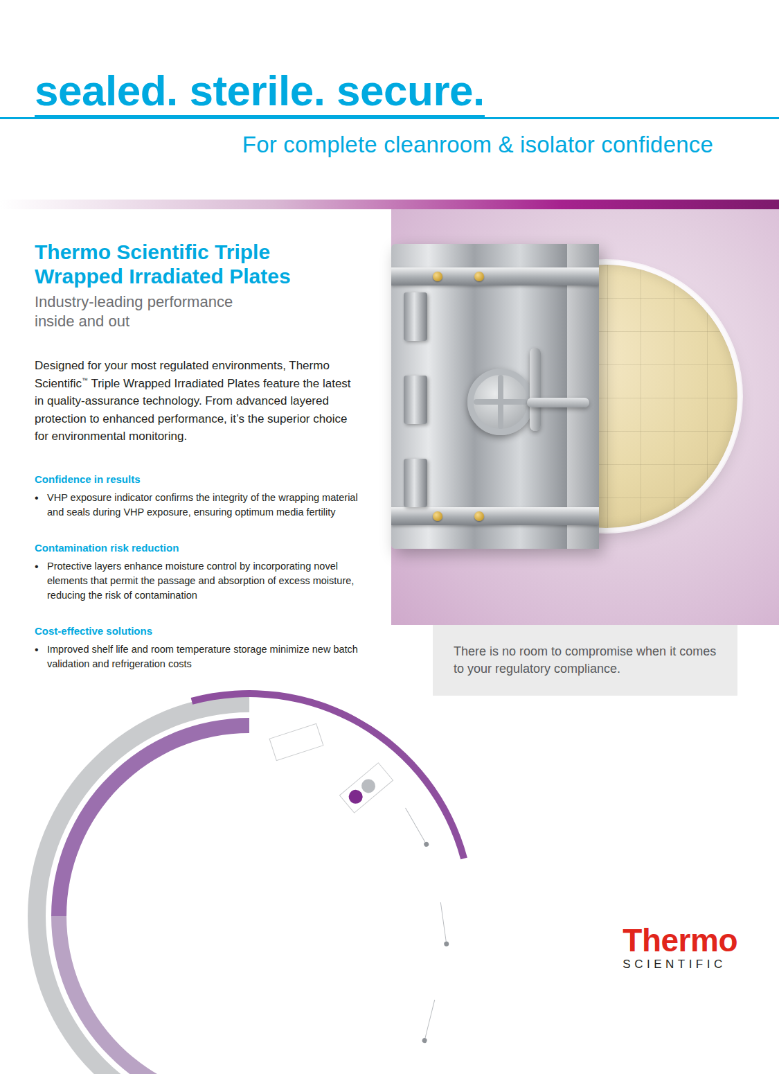sealed. sterile. secure.
For complete cleanroom & isolator confidence
Thermo Scientific Triple
Wrapped Irradiated Plates
Industry-leading performance
inside and out
Designed for your most regulated environments, Thermo Scientific™ Triple Wrapped Irradiated Plates feature the latest in quality-assurance technology. From advanced layered protection to enhanced performance, it’s the superior choice for environmental monitoring.
Confidence in results
VHP exposure indicator confirms the integrity of the wrapping material and seals during VHP exposure, ensuring optimum media fertility
Contamination risk reduction
Protective layers enhance moisture control by incorporating novel elements that permit the passage and absorption of excess moisture, reducing the risk of contamination
Cost-effective solutions
Improved shelf life and room temperature storage minimize new batch validation and refrigeration costs
There is no room to compromise when it comes to your regulatory compliance.
Thermo
SCIENTIFIC